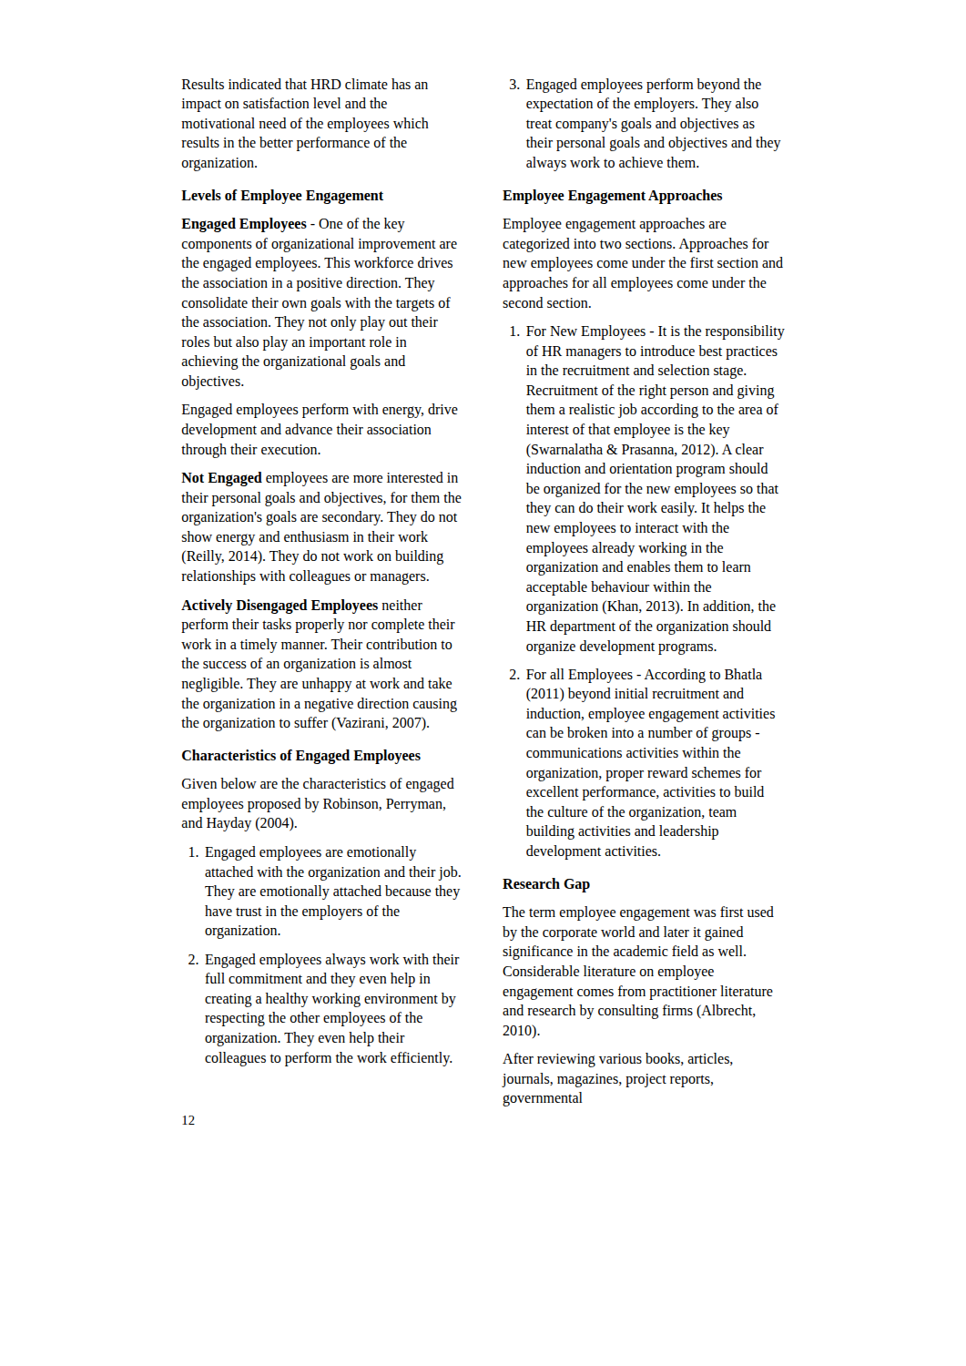Results indicated that HRD climate has an impact on satisfaction level and the motivational need of the employees which results in the better performance of the organization.
Levels of Employee Engagement
Engaged Employees - One of the key components of organizational improvement are the engaged employees. This workforce drives the association in a positive direction. They consolidate their own goals with the targets of the association. They not only play out their roles but also play an important role in achieving the organizational goals and objectives.
Engaged employees perform with energy, drive development and advance their association through their execution.
Not Engaged employees are more interested in their personal goals and objectives, for them the organization's goals are secondary. They do not show energy and enthusiasm in their work (Reilly, 2014). They do not work on building relationships with colleagues or managers.
Actively Disengaged Employees neither perform their tasks properly nor complete their work in a timely manner. Their contribution to the success of an organization is almost negligible. They are unhappy at work and take the organization in a negative direction causing the organization to suffer (Vazirani, 2007).
Characteristics of Engaged Employees
Given below are the characteristics of engaged employees proposed by Robinson, Perryman, and Hayday (2004).
Engaged employees are emotionally attached with the organization and their job. They are emotionally attached because they have trust in the employers of the organization.
Engaged employees always work with their full commitment and they even help in creating a healthy working environment by respecting the other employees of the organization. They even help their colleagues to perform the work efficiently.
Engaged employees perform beyond the expectation of the employers. They also treat company's goals and objectives as their personal goals and objectives and they always work to achieve them.
Employee Engagement Approaches
Employee engagement approaches are categorized into two sections. Approaches for new employees come under the first section and approaches for all employees come under the second section.
For New Employees - It is the responsibility of HR managers to introduce best practices in the recruitment and selection stage. Recruitment of the right person and giving them a realistic job according to the area of interest of that employee is the key (Swarnalatha & Prasanna, 2012). A clear induction and orientation program should be organized for the new employees so that they can do their work easily. It helps the new employees to interact with the employees already working in the organization and enables them to learn acceptable behaviour within the organization (Khan, 2013). In addition, the HR department of the organization should organize development programs.
For all Employees - According to Bhatla (2011) beyond initial recruitment and induction, employee engagement activities can be broken into a number of groups - communications activities within the organization, proper reward schemes for excellent performance, activities to build the culture of the organization, team building activities and leadership development activities.
Research Gap
The term employee engagement was first used by the corporate world and later it gained significance in the academic field as well. Considerable literature on employee engagement comes from practitioner literature and research by consulting firms (Albrecht, 2010).
After reviewing various books, articles, journals, magazines, project reports, governmental
12